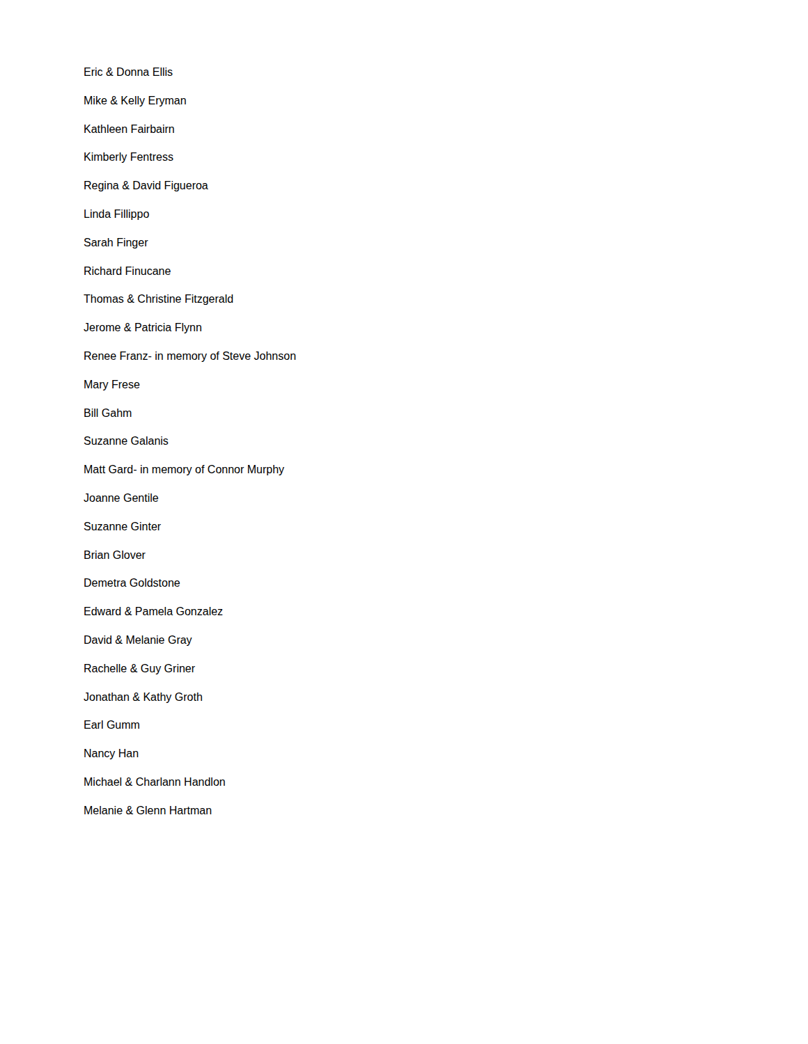Eric & Donna Ellis
Mike & Kelly Eryman
Kathleen Fairbairn
Kimberly Fentress
Regina & David Figueroa
Linda Fillippo
Sarah Finger
Richard Finucane
Thomas & Christine Fitzgerald
Jerome & Patricia Flynn
Renee Franz- in memory of Steve Johnson
Mary Frese
Bill Gahm
Suzanne Galanis
Matt Gard- in memory of Connor Murphy
Joanne Gentile
Suzanne Ginter
Brian Glover
Demetra Goldstone
Edward & Pamela Gonzalez
David & Melanie Gray
Rachelle & Guy Griner
Jonathan & Kathy Groth
Earl Gumm
Nancy Han
Michael & Charlann Handlon
Melanie & Glenn Hartman